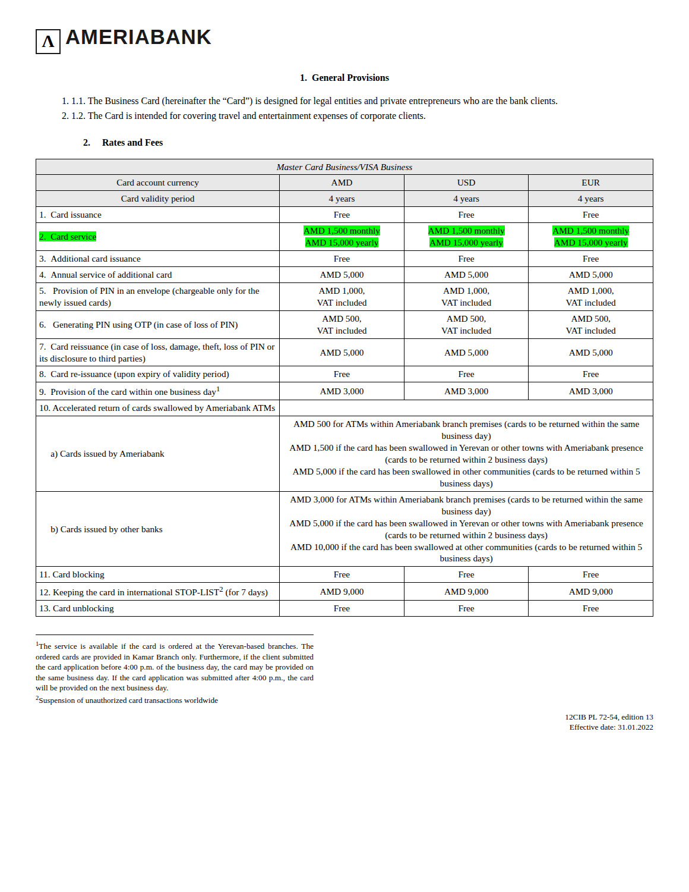ΛAMERIABANK
1. General Provisions
1.1. The Business Card (hereinafter the “Card”) is designed for legal entities and private entrepreneurs who are the bank clients.
1.2. The Card is intended for covering travel and entertainment expenses of corporate clients.
2. Rates and Fees
| Master Card Business/VISA Business |
| Card account currency | AMD | USD | EUR |
| Card validity period | 4 years | 4 years | 4 years |
| 1. Card issuance | Free | Free | Free |
| 2. Card service | AMD 1,500 monthly AMD 15,000 yearly | AMD 1,500 monthly AMD 15,000 yearly | AMD 1,500 monthly AMD 15,000 yearly |
| 3. Additional card issuance | Free | Free | Free |
| 4. Annual service of additional card | AMD 5,000 | AMD 5,000 | AMD 5,000 |
| 5. Provision of PIN in an envelope (chargeable only for the newly issued cards) | AMD 1,000, VAT included | AMD 1,000, VAT included | AMD 1,000, VAT included |
| 6. Generating PIN using OTP (in case of loss of PIN) | AMD 500, VAT included | AMD 500, VAT included | AMD 500, VAT included |
| 7. Card reissuance (in case of loss, damage, theft, loss of PIN or its disclosure to third parties) | AMD 5,000 | AMD 5,000 | AMD 5,000 |
| 8. Card re-issuance (upon expiry of validity period) | Free | Free | Free |
| 9. Provision of the card within one business day 1 | AMD 3,000 | AMD 3,000 | AMD 3,000 |
| 10. Accelerated return of cards swallowed by Ameriabank ATMs | |
| a) Cards issued by Ameriabank | AMD 500 for ATMs within Ameriabank branch premises (cards to be returned within the same business day) AMD 1,500 if the card has been swallowed in Yerevan or other towns with Ameriabank presence (cards to be returned within 2 business days) AMD 5,000 if the card has been swallowed in other communities (cards to be returned within 5 business days) |
| b) Cards issued by other banks | AMD 3,000 for ATMs within Ameriabank branch premises (cards to be returned within the same business day) AMD 5,000 if the card has been swallowed in Yerevan or other towns with Ameriabank presence (cards to be returned within 2 business days) AMD 10,000 if the card has been swallowed at other communities (cards to be returned within 5 business days) |
| 11. Card blocking | Free | Free | Free |
| 12. Keeping the card in international STOP-LIST 2 (for 7 days) | AMD 9,000 | AMD 9,000 | AMD 9,000 |
| 13. Card unblocking | Free | Free | Free |
1The service is available if the card is ordered at the Yerevan-based branches. The ordered cards are provided in Kamar Branch only. Furthermore, if the client submitted the card application before 4:00 p.m. of the business day, the card may be provided on the same business day. If the card application was submitted after 4:00 p.m., the card will be provided on the next business day.
2Suspension of unauthorized card transactions worldwide
12CIB PL 72-54, edition 13
Effective date: 31.01.2022